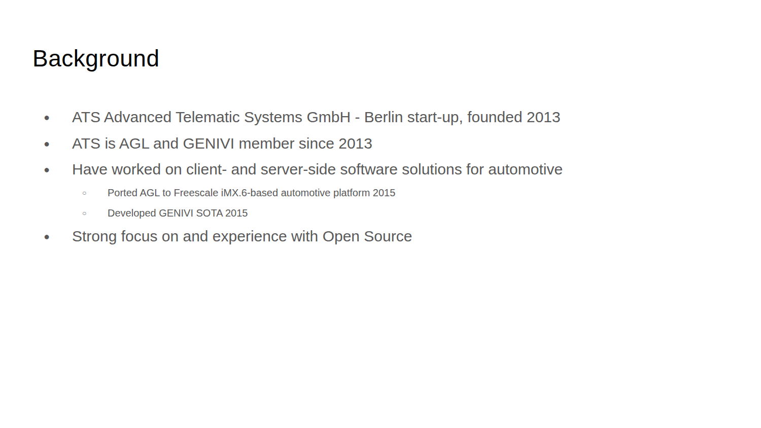Background
ATS Advanced Telematic Systems GmbH - Berlin start-up, founded 2013
ATS is AGL and GENIVI member since 2013
Have worked on client- and server-side software solutions for automotive
Ported AGL to Freescale iMX.6-based automotive platform 2015
Developed GENIVI SOTA 2015
Strong focus on and experience with Open Source